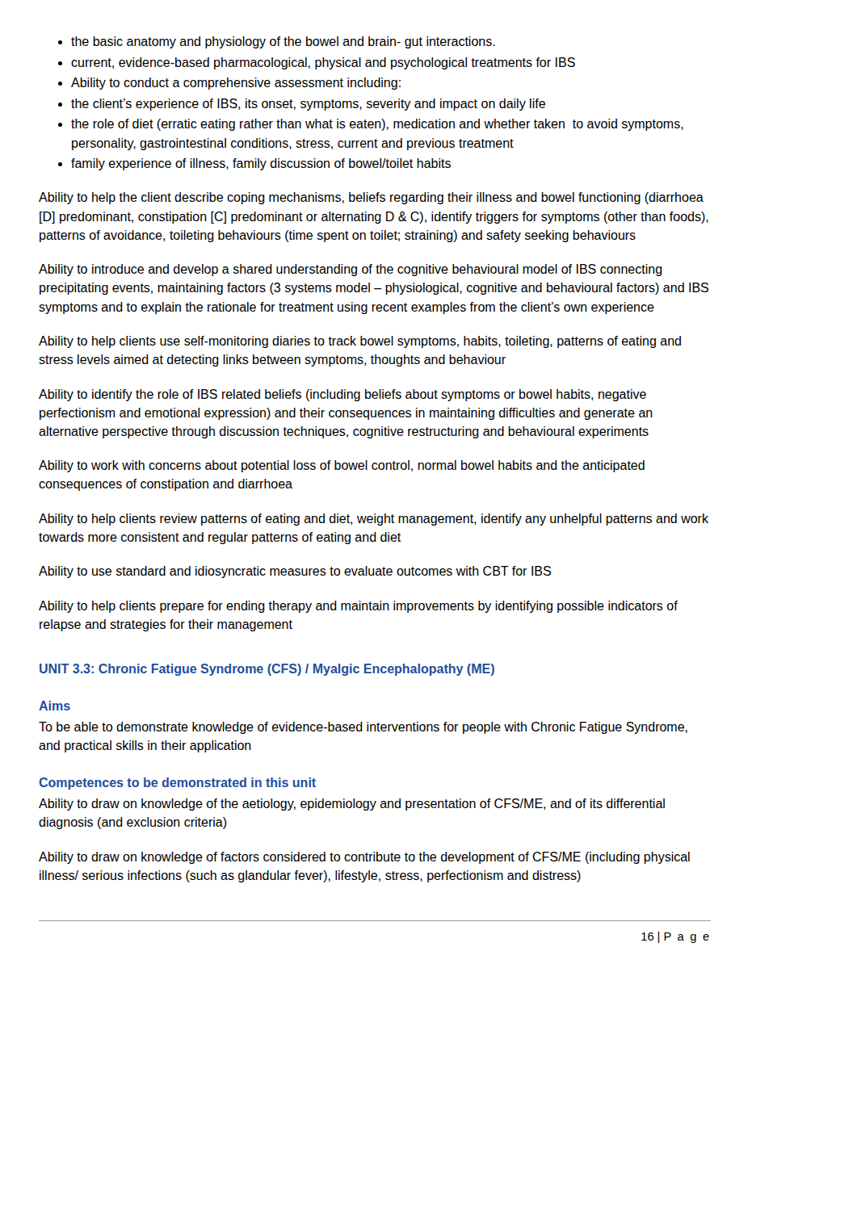the basic anatomy and physiology of the bowel and brain- gut interactions.
current, evidence-based pharmacological, physical and psychological treatments for IBS
Ability to conduct a comprehensive assessment including:
the client’s experience of IBS, its onset, symptoms, severity and impact on daily life
the role of diet (erratic eating rather than what is eaten), medication and whether taken to avoid symptoms, personality, gastrointestinal conditions, stress, current and previous treatment
family experience of illness, family discussion of bowel/toilet habits
Ability to help the client describe coping mechanisms, beliefs regarding their illness and bowel functioning (diarrhoea [D] predominant, constipation [C] predominant or alternating D & C), identify triggers for symptoms (other than foods), patterns of avoidance, toileting behaviours (time spent on toilet; straining) and safety seeking behaviours
Ability to introduce and develop a shared understanding of the cognitive behavioural model of IBS connecting precipitating events, maintaining factors (3 systems model – physiological, cognitive and behavioural factors) and IBS symptoms and to explain the rationale for treatment using recent examples from the client’s own experience
Ability to help clients use self-monitoring diaries to track bowel symptoms, habits, toileting, patterns of eating and stress levels aimed at detecting links between symptoms, thoughts and behaviour
Ability to identify the role of IBS related beliefs (including beliefs about symptoms or bowel habits, negative perfectionism and emotional expression) and their consequences in maintaining difficulties and generate an alternative perspective through discussion techniques, cognitive restructuring and behavioural experiments
Ability to work with concerns about potential loss of bowel control, normal bowel habits and the anticipated consequences of constipation and diarrhoea
Ability to help clients review patterns of eating and diet, weight management, identify any unhelpful patterns and work towards more consistent and regular patterns of eating and diet
Ability to use standard and idiosyncratic measures to evaluate outcomes with CBT for IBS
Ability to help clients prepare for ending therapy and maintain improvements by identifying possible indicators of relapse and strategies for their management
UNIT 3.3: Chronic Fatigue Syndrome (CFS) / Myalgic Encephalopathy (ME)
Aims
To be able to demonstrate knowledge of evidence-based interventions for people with Chronic Fatigue Syndrome, and practical skills in their application
Competences to be demonstrated in this unit
Ability to draw on knowledge of the aetiology, epidemiology and presentation of CFS/ME, and of its differential diagnosis (and exclusion criteria)
Ability to draw on knowledge of factors considered to contribute to the development of CFS/ME (including physical illness/ serious infections (such as glandular fever), lifestyle, stress, perfectionism and distress)
16 | P a g e